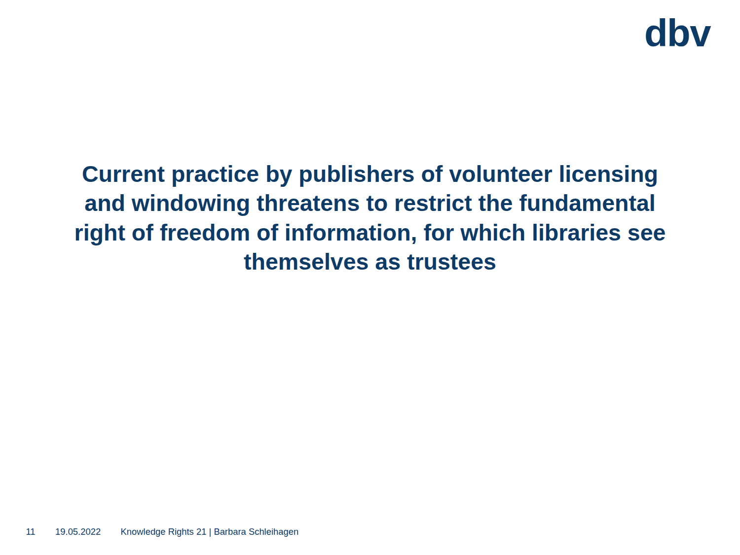dbv
Current practice by publishers of volunteer licensing and windowing threatens to restrict the fundamental right of freedom of information, for which libraries see themselves as trustees
11 19.05.2022 Knowledge Rights 21 | Barbara Schleihagen